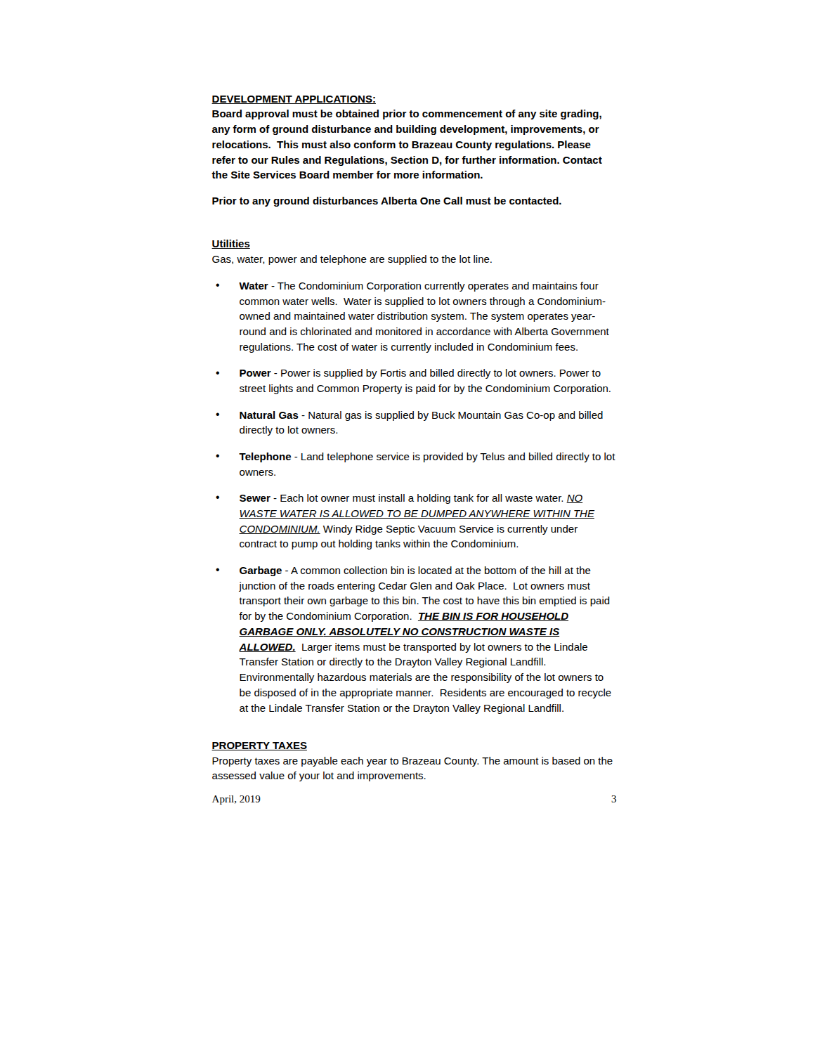DEVELOPMENT APPLICATIONS:
Board approval must be obtained prior to commencement of any site grading, any form of ground disturbance and building development, improvements, or relocations. This must also conform to Brazeau County regulations. Please refer to our Rules and Regulations, Section D, for further information. Contact the Site Services Board member for more information.
Prior to any ground disturbances Alberta One Call must be contacted.
Utilities
Gas, water, power and telephone are supplied to the lot line.
Water - The Condominium Corporation currently operates and maintains four common water wells. Water is supplied to lot owners through a Condominium-owned and maintained water distribution system. The system operates year-round and is chlorinated and monitored in accordance with Alberta Government regulations. The cost of water is currently included in Condominium fees.
Power - Power is supplied by Fortis and billed directly to lot owners. Power to street lights and Common Property is paid for by the Condominium Corporation.
Natural Gas - Natural gas is supplied by Buck Mountain Gas Co-op and billed directly to lot owners.
Telephone - Land telephone service is provided by Telus and billed directly to lot owners.
Sewer - Each lot owner must install a holding tank for all waste water. NO WASTE WATER IS ALLOWED TO BE DUMPED ANYWHERE WITHIN THE CONDOMINIUM. Windy Ridge Septic Vacuum Service is currently under contract to pump out holding tanks within the Condominium.
Garbage - A common collection bin is located at the bottom of the hill at the junction of the roads entering Cedar Glen and Oak Place. Lot owners must transport their own garbage to this bin. The cost to have this bin emptied is paid for by the Condominium Corporation. THE BIN IS FOR HOUSEHOLD GARBAGE ONLY. ABSOLUTELY NO CONSTRUCTION WASTE IS ALLOWED. Larger items must be transported by lot owners to the Lindale Transfer Station or directly to the Drayton Valley Regional Landfill. Environmentally hazardous materials are the responsibility of the lot owners to be disposed of in the appropriate manner. Residents are encouraged to recycle at the Lindale Transfer Station or the Drayton Valley Regional Landfill.
PROPERTY TAXES
Property taxes are payable each year to Brazeau County. The amount is based on the assessed value of your lot and improvements.
April, 2019 3